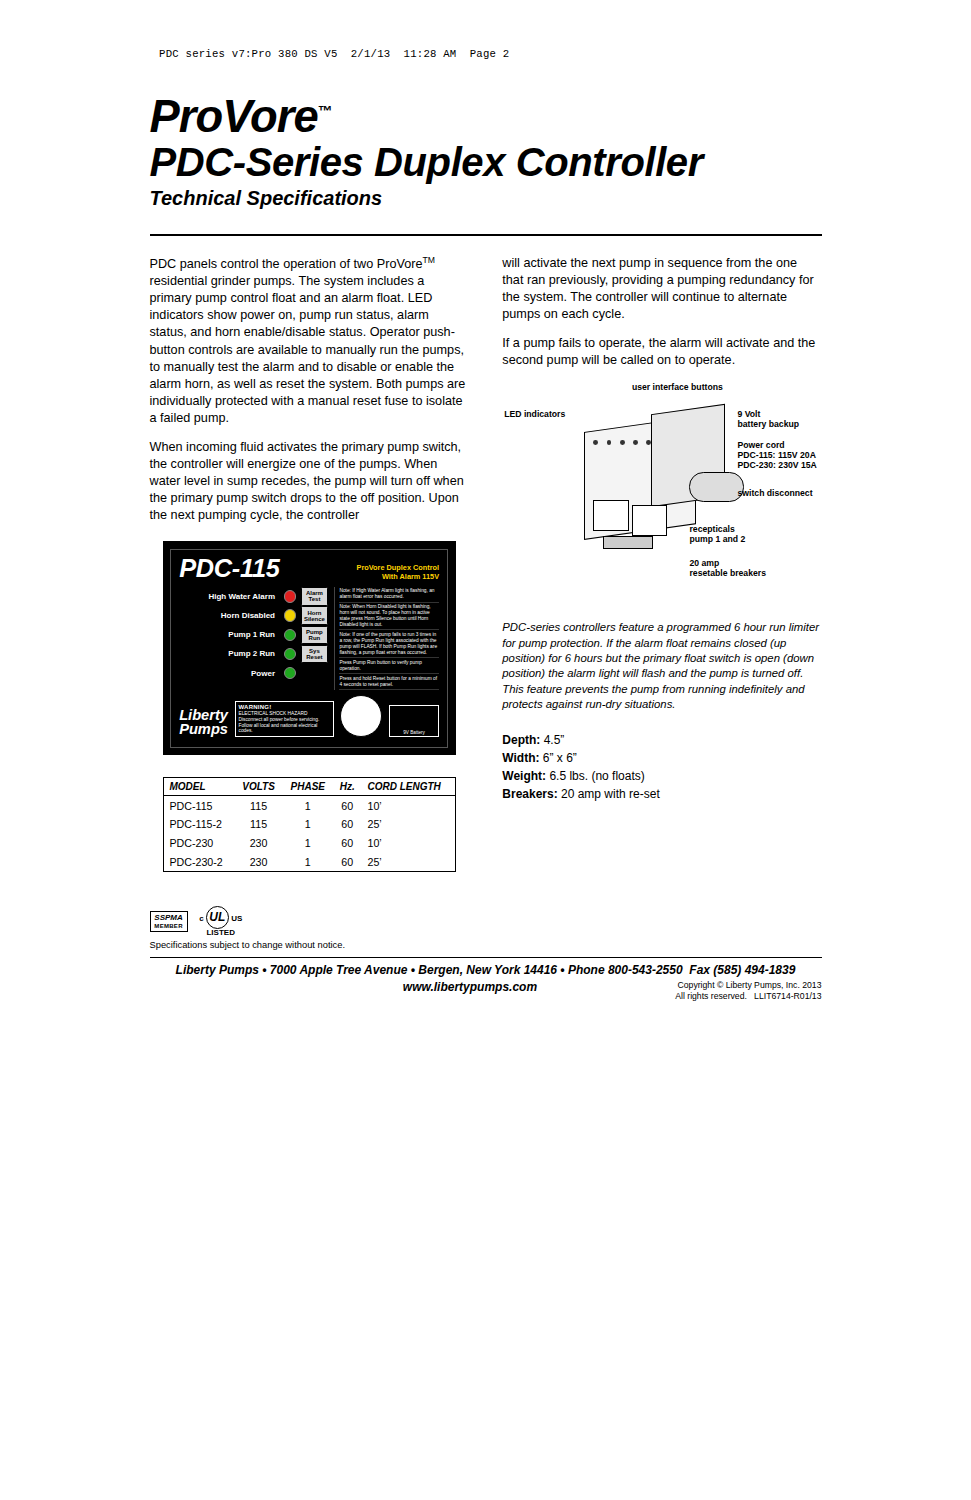PDC series v7:Pro 380 DS V5 2/1/13 11:28 AM Page 2
ProVore™
PDC-Series Duplex Controller
Technical Specifications
PDC panels control the operation of two ProVoreTM residential grinder pumps. The system includes a primary pump control float and an alarm float. LED indicators show power on, pump run status, alarm status, and horn enable/disable status. Operator push-button controls are available to manually run the pumps, to manually test the alarm and to disable or enable the alarm horn, as well as reset the system. Both pumps are individually protected with a manual reset fuse to isolate a failed pump.
When incoming fluid activates the primary pump switch, the controller will energize one of the pumps. When water level in sump recedes, the pump will turn off when the primary pump switch drops to the off position. Upon the next pumping cycle, the controller
PDC-115 ProVore Duplex Control
With Alarm 115V
High Water Alarm Alarm
Test
Horn Disabled Horn
Silence
Pump 1 Run Pump
Run
Pump 2 Run Sys
Reset
Power
Note: If High Water Alarm light is flashing, an alarm float error has occurred.
Note: When Horn Disabled light is flashing, horn will not sound. To place horn in active state press Horn Silence button until Horn Disabled light is out.
Note: If one of the pump fails to run 3 times in a row, the Pump Run light associated with the pump will FLASH. If both Pump Run lights are flashing, a pump float error has occurred.
Press Pump Run button to verify pump operation.
Press and hold Reset button for a minimum of 4 seconds to reset panel.
Liberty Pumps
WARNING! ELECTRICAL SHOCK HAZARD
Disconnect all power before servicing. Follow all local and national electrical codes.
9V Battery
| MODEL | VOLTS | PHASE | Hz. | CORD LENGTH |
| --- | --- | --- | --- | --- |
| PDC-115 | 115 | 1 | 60 | 10’ |
| PDC-115-2 | 115 | 1 | 60 | 25’ |
| PDC-230 | 230 | 1 | 60 | 10’ |
| PDC-230-2 | 230 | 1 | 60 | 25’ |
will activate the next pump in sequence from the one that ran previously, providing a pumping redundancy for the system. The controller will continue to alternate pumps on each cycle.
If a pump fails to operate, the alarm will activate and the second pump will be called on to operate.
user interface buttons LED indicators 9 Volt
battery backup Power cord
PDC-115: 115V 20A
PDC-230: 230V 15A switch disconnect recepticals
pump 1 and 2 20 amp
resetable breakers
PDC-series controllers feature a programmed 6 hour run limiter for pump protection. If the alarm float remains closed (up position) for 6 hours but the primary float switch is open (down position) the alarm light will flash and the pump is turned off. This feature prevents the pump from running indefinitely and protects against run-dry situations.
Depth: 4.5”
Width: 6” x 6”
Weight: 6.5 lbs. (no floats)
Breakers: 20 amp with re-set
SSPMA MEMBER
c UL US
LISTED
Specifications subject to change without notice.
Liberty Pumps • 7000 Apple Tree Avenue • Bergen, New York 14416 • Phone 800-543-2550 Fax (585) 494-1839
www.libertypumps.com
Copyright © Liberty Pumps, Inc. 2013
All rights reserved. LLIT6714-R01/13